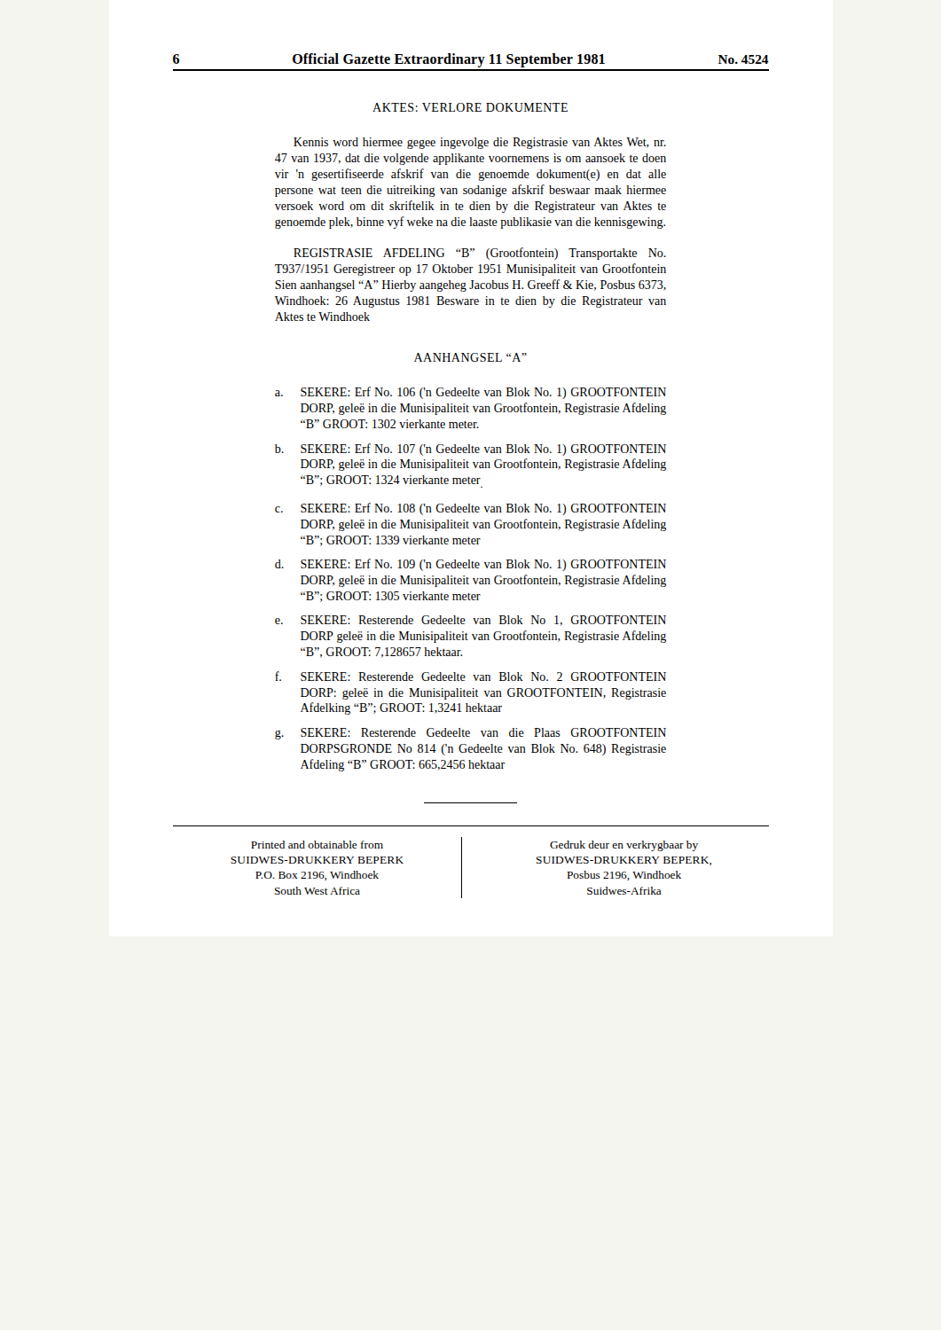6 Official Gazette Extraordinary 11 September 1981 No. 4524
AKTES: VERLORE DOKUMENTE
Kennis word hiermee gegee ingevolge die Registrasie van Aktes Wet, nr. 47 van 1937, dat die volgende applikante voornemens is om aansoek te doen vir 'n gesertifiseerde afskrif van die genoemde dokument(e) en dat alle persone wat teen die uitreiking van sodanige afskrif beswaar maak hiermee versoek word om dit skriftelik in te dien by die Registrateur van Aktes te genoemde plek, binne vyf weke na die laaste publikasie van die kennisgewing.
REGISTRASIE AFDELING “B” (Grootfontein) Transportakte No. T937/1951 Geregistreer op 17 Oktober 1951 Munisipaliteit van Grootfontein Sien aanhangsel “A” Hierby aangeheg Jacobus H. Greeff & Kie, Posbus 6373, Windhoek: 26 Augustus 1981 Besware in te dien by die Registrateur van Aktes te Windhoek
AANHANGSEL “A”
a. SEKERE: Erf No. 106 ('n Gedeelte van Blok No. 1) GROOTFONTEIN DORP, geleë in die Munisipaliteit van Grootfontein, Registrasie Afdeling “B” GROOT: 1302 vierkante meter.
b. SEKERE: Erf No. 107 ('n Gedeelte van Blok No. 1) GROOTFONTEIN DORP, geleë in die Munisipaliteit van Grootfontein, Registrasie Afdeling “B”; GROOT: 1324 vierkante meter.
c. SEKERE: Erf No. 108 ('n Gedeelte van Blok No. 1) GROOTFONTEIN DORP, geleë in die Munisipaliteit van Grootfontein, Registrasie Afdeling “B”; GROOT: 1339 vierkante meter
d. SEKERE: Erf No. 109 ('n Gedeelte van Blok No. 1) GROOTFONTEIN DORP, geleë in die Munisipaliteit van Grootfontein, Registrasie Afdeling “B”; GROOT: 1305 vierkante meter
e. SEKERE: Resterende Gedeelte van Blok No 1, GROOTFONTEIN DORP geleë in die Munisipaliteit van Grootfontein, Registrasie Afdeling “B”, GROOT: 7,128657 hektaar.
f. SEKERE: Resterende Gedeelte van Blok No. 2 GROOTFONTEIN DORP: geleë in die Munisipaliteit van GROOTFONTEIN, Registrasie Afdelking “B”; GROOT: 1,3241 hektaar
g. SEKERE: Resterende Gedeelte van die Plaas GROOTFONTEIN DORPSGRONDE No 814 ('n Gedeelte van Blok No. 648) Registrasie Afdeling “B” GROOT: 665,2456 hektaar
Printed and obtainable from
SUIDWES-DRUKKERY BEPERK
P.O. Box 2196, Windhoek
South West Africa
Gedruk deur en verkrygbaar by
SUIDWES-DRUKKERY BEPERK,
Posbus 2196, Windhoek
Suidwes-Afrika